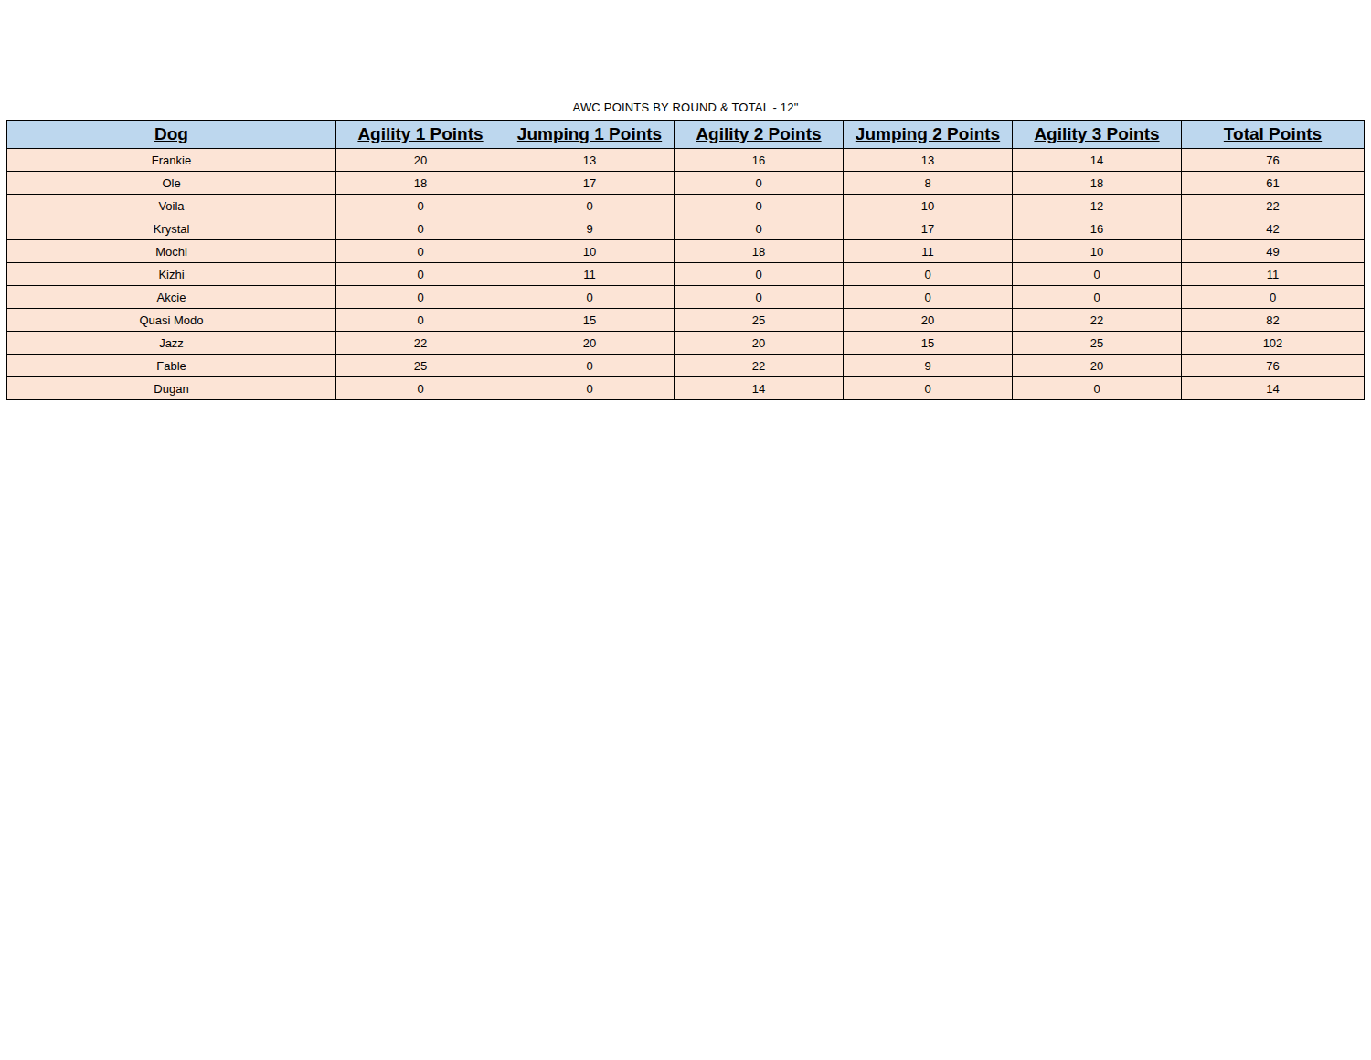AWC POINTS BY ROUND & TOTAL - 12"
| Dog | Agility 1 Points | Jumping 1 Points | Agility 2 Points | Jumping 2 Points | Agility 3 Points | Total Points |
| --- | --- | --- | --- | --- | --- | --- |
| Frankie | 20 | 13 | 16 | 13 | 14 | 76 |
| Ole | 18 | 17 | 0 | 8 | 18 | 61 |
| Voila | 0 | 0 | 0 | 10 | 12 | 22 |
| Krystal | 0 | 9 | 0 | 17 | 16 | 42 |
| Mochi | 0 | 10 | 18 | 11 | 10 | 49 |
| Kizhi | 0 | 11 | 0 | 0 | 0 | 11 |
| Akcie | 0 | 0 | 0 | 0 | 0 | 0 |
| Quasi Modo | 0 | 15 | 25 | 20 | 22 | 82 |
| Jazz | 22 | 20 | 20 | 15 | 25 | 102 |
| Fable | 25 | 0 | 22 | 9 | 20 | 76 |
| Dugan | 0 | 0 | 14 | 0 | 0 | 14 |